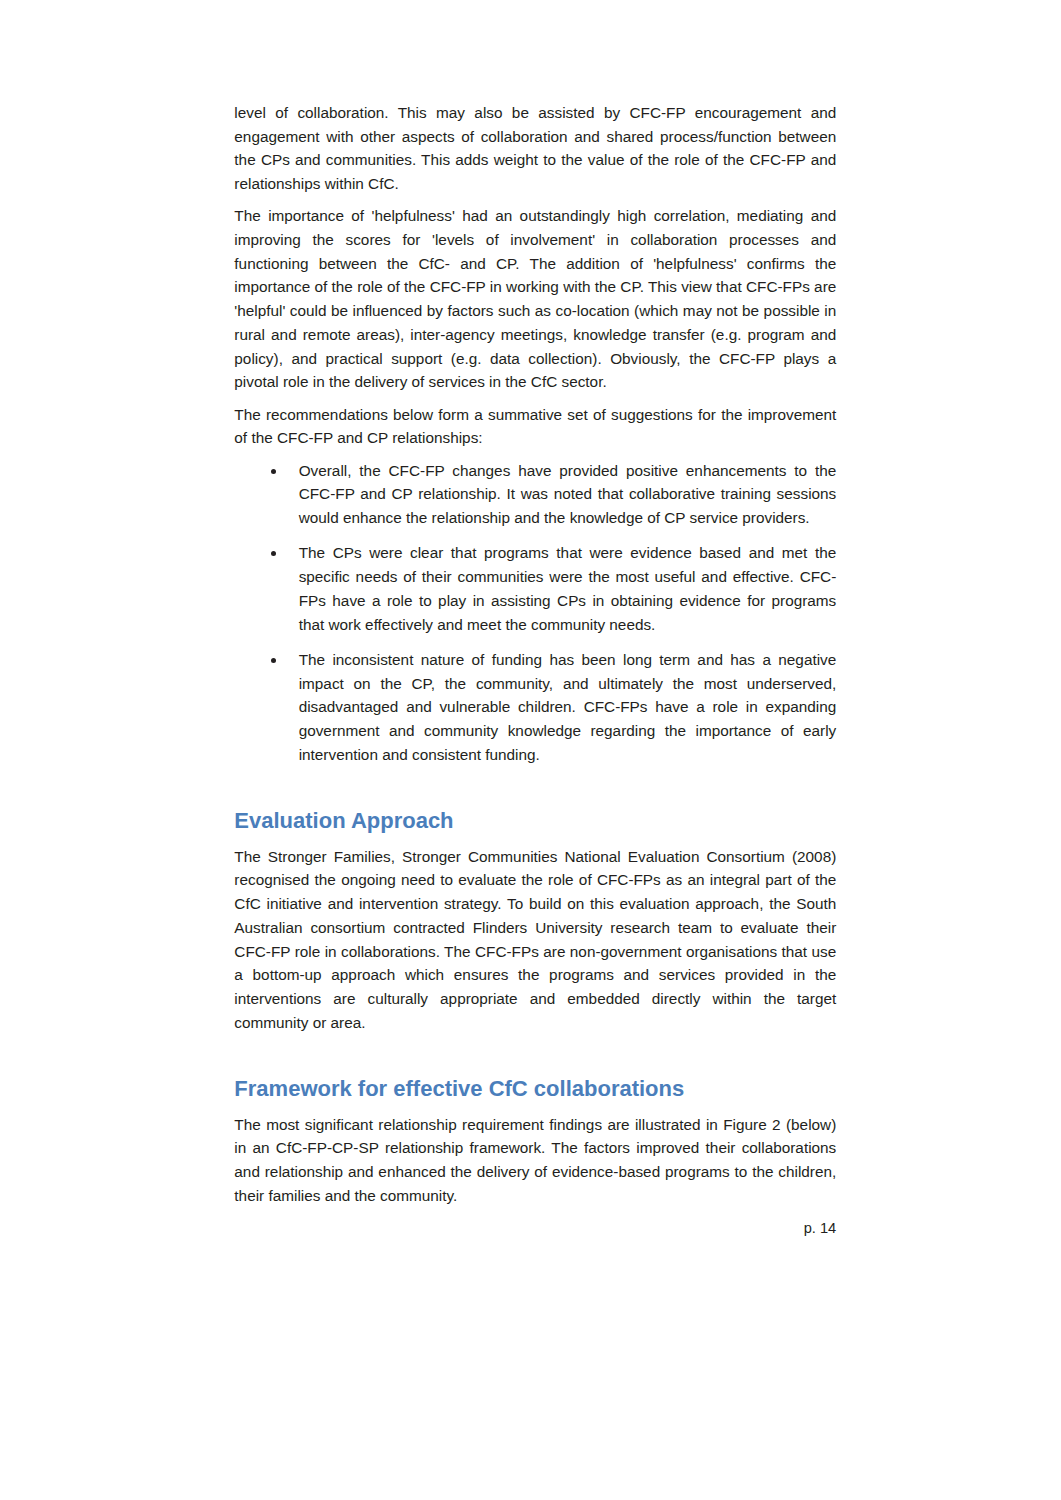level of collaboration. This may also be assisted by CFC-FP encouragement and engagement with other aspects of collaboration and shared process/function between the CPs and communities. This adds weight to the value of the role of the CFC-FP and relationships within CfC.
The importance of 'helpfulness' had an outstandingly high correlation, mediating and improving the scores for 'levels of involvement' in collaboration processes and functioning between the CfC- and CP. The addition of 'helpfulness' confirms the importance of the role of the CFC-FP in working with the CP. This view that CFC-FPs are 'helpful' could be influenced by factors such as co-location (which may not be possible in rural and remote areas), inter-agency meetings, knowledge transfer (e.g. program and policy), and practical support (e.g. data collection). Obviously, the CFC-FP plays a pivotal role in the delivery of services in the CfC sector.
The recommendations below form a summative set of suggestions for the improvement of the CFC-FP and CP relationships:
Overall, the CFC-FP changes have provided positive enhancements to the CFC-FP and CP relationship. It was noted that collaborative training sessions would enhance the relationship and the knowledge of CP service providers.
The CPs were clear that programs that were evidence based and met the specific needs of their communities were the most useful and effective. CFC-FPs have a role to play in assisting CPs in obtaining evidence for programs that work effectively and meet the community needs.
The inconsistent nature of funding has been long term and has a negative impact on the CP, the community, and ultimately the most underserved, disadvantaged and vulnerable children. CFC-FPs have a role in expanding government and community knowledge regarding the importance of early intervention and consistent funding.
Evaluation Approach
The Stronger Families, Stronger Communities National Evaluation Consortium (2008) recognised the ongoing need to evaluate the role of CFC-FPs as an integral part of the CfC initiative and intervention strategy. To build on this evaluation approach, the South Australian consortium contracted Flinders University research team to evaluate their CFC-FP role in collaborations. The CFC-FPs are non-government organisations that use a bottom-up approach which ensures the programs and services provided in the interventions are culturally appropriate and embedded directly within the target community or area.
Framework for effective CfC collaborations
The most significant relationship requirement findings are illustrated in Figure 2 (below) in an CfC-FP-CP-SP relationship framework. The factors improved their collaborations and relationship and enhanced the delivery of evidence-based programs to the children, their families and the community.
p. 14